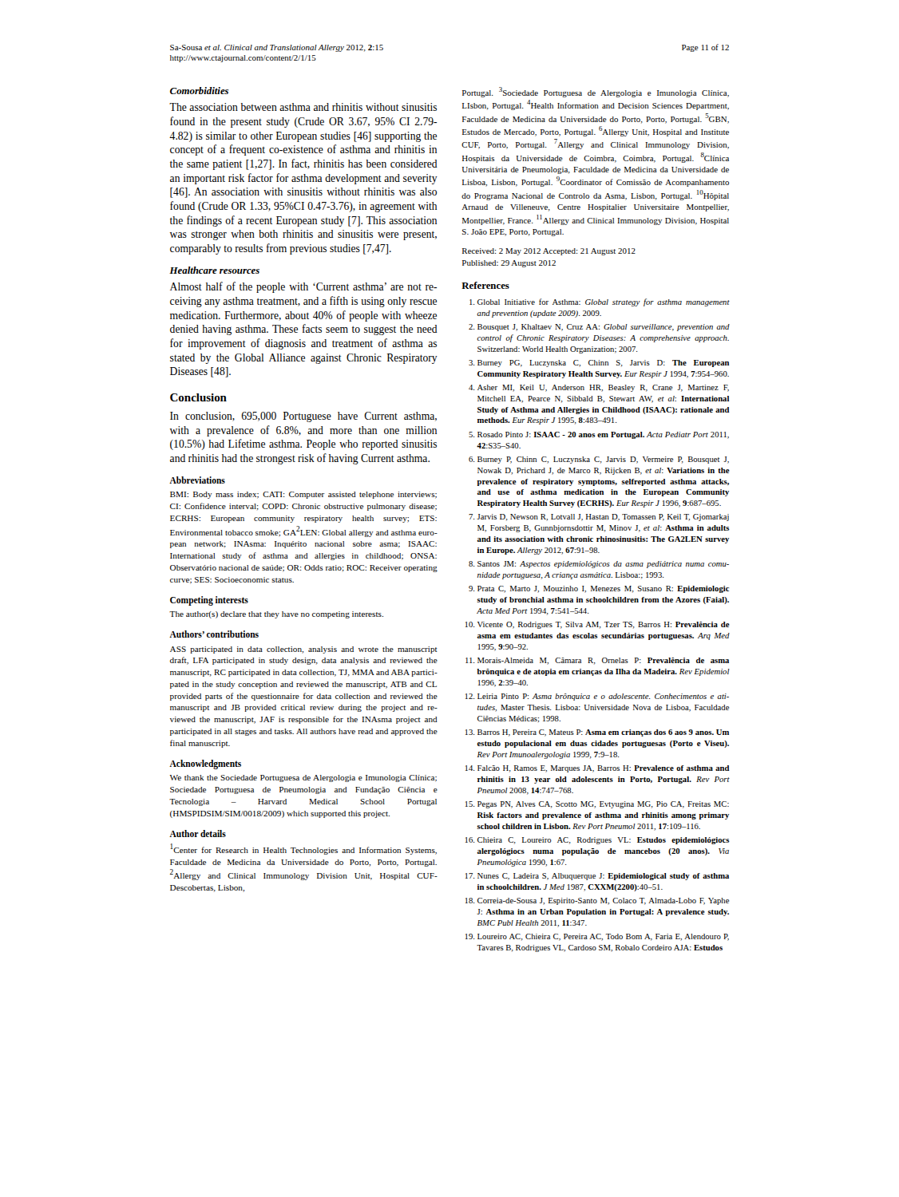Sa-Sousa et al. Clinical and Translational Allergy 2012, 2:15
http://www.ctajournal.com/content/2/1/15
Page 11 of 12
Comorbidities
The association between asthma and rhinitis without sinusitis found in the present study (Crude OR 3.67, 95% CI 2.79-4.82) is similar to other European studies [46] supporting the concept of a frequent co-existence of asthma and rhinitis in the same patient [1,27]. In fact, rhinitis has been considered an important risk factor for asthma development and severity [46]. An association with sinusitis without rhinitis was also found (Crude OR 1.33, 95%CI 0.47-3.76), in agreement with the findings of a recent European study [7]. This association was stronger when both rhinitis and sinusitis were present, comparably to results from previous studies [7,47].
Healthcare resources
Almost half of the people with ‘Current asthma’ are not receiving any asthma treatment, and a fifth is using only rescue medication. Furthermore, about 40% of people with wheeze denied having asthma. These facts seem to suggest the need for improvement of diagnosis and treatment of asthma as stated by the Global Alliance against Chronic Respiratory Diseases [48].
Conclusion
In conclusion, 695,000 Portuguese have Current asthma, with a prevalence of 6.8%, and more than one million (10.5%) had Lifetime asthma. People who reported sinusitis and rhinitis had the strongest risk of having Current asthma.
Abbreviations
BMI: Body mass index; CATI: Computer assisted telephone interviews; CI: Confidence interval; COPD: Chronic obstructive pulmonary disease; ECRHS: European community respiratory health survey; ETS: Environmental tobacco smoke; GA2LEN: Global allergy and asthma european network; INAsma: Inquérito nacional sobre asma; ISAAC: International study of asthma and allergies in childhood; ONSA: Observatório nacional de saúde; OR: Odds ratio; ROC: Receiver operating curve; SES: Socioeconomic status.
Competing interests
The author(s) declare that they have no competing interests.
Authors’ contributions
ASS participated in data collection, analysis and wrote the manuscript draft, LFA participated in study design, data analysis and reviewed the manuscript, RC participated in data collection, TJ, MMA and ABA participated in the study conception and reviewed the manuscript, ATB and CL provided parts of the questionnaire for data collection and reviewed the manuscript and JB provided critical review during the project and reviewed the manuscript, JAF is responsible for the INAsma project and participated in all stages and tasks. All authors have read and approved the final manuscript.
Acknowledgments
We thank the Sociedade Portuguesa de Alergologia e Imunologia Clínica; Sociedade Portuguesa de Pneumologia and Fundação Ciência e Tecnologia – Harvard Medical School Portugal (HMSPIDSIM/SIM/0018/2009) which supported this project.
Author details
1Center for Research in Health Technologies and Information Systems, Faculdade de Medicina da Universidade do Porto, Porto, Portugal. 2Allergy and Clinical Immunology Division Unit, Hospital CUF-Descobertas, Lisbon,
Portugal. 3Sociedade Portuguesa de Alergologia e Imunologia Clínica, LIsbon, Portugal. 4Health Information and Decision Sciences Department, Faculdade de Medicina da Universidade do Porto, Porto, Portugal. 5GBN, Estudos de Mercado, Porto, Portugal. 6Allergy Unit, Hospital and Institute CUF, Porto, Portugal. 7Allergy and Clinical Immunology Division, Hospitais da Universidade de Coimbra, Coimbra, Portugal. 8Clínica Universitária de Pneumologia, Faculdade de Medicina da Universidade de Lisboa, Lisbon, Portugal. 9Coordinator of Comissão de Acompanhamento do Programa Nacional de Controlo da Asma, Lisbon, Portugal. 10Hôpital Arnaud de Villeneuve, Centre Hospitalier Universitaire Montpellier, Montpellier, France. 11Allergy and Clinical Immunology Division, Hospital S. João EPE, Porto, Portugal.
Received: 2 May 2012 Accepted: 21 August 2012
Published: 29 August 2012
References
Global Initiative for Asthma: Global strategy for asthma management and prevention (update 2009). 2009.
Bousquet J, Khaltaev N, Cruz AA: Global surveillance, prevention and control of Chronic Respiratory Diseases: A comprehensive approach. Switzerland: World Health Organization; 2007.
Burney PG, Luczynska C, Chinn S, Jarvis D: The European Community Respiratory Health Survey. Eur Respir J 1994, 7:954–960.
Asher MI, Keil U, Anderson HR, Beasley R, Crane J, Martinez F, Mitchell EA, Pearce N, Sibbald B, Stewart AW, et al: International Study of Asthma and Allergies in Childhood (ISAAC): rationale and methods. Eur Respir J 1995, 8:483–491.
Rosado Pinto J: ISAAC - 20 anos em Portugal. Acta Pediatr Port 2011, 42:S35–S40.
Burney P, Chinn C, Luczynska C, Jarvis D, Vermeire P, Bousquet J, Nowak D, Prichard J, de Marco R, Rijcken B, et al: Variations in the prevalence of respiratory symptoms, selfreported asthma attacks, and use of asthma medication in the European Community Respiratory Health Survey (ECRHS). Eur Respir J 1996, 9:687–695.
Jarvis D, Newson R, Lotvall J, Hastan D, Tomassen P, Keil T, Gjomarkaj M, Forsberg B, Gunnbjornsdottir M, Minov J, et al: Asthma in adults and its association with chronic rhinosinusitis: The GA2LEN survey in Europe. Allergy 2012, 67:91–98.
Santos JM: Aspectos epidemiológicos da asma pediátrica numa comunidade portuguesa, A criança asmática. Lisboa:; 1993.
Prata C, Marto J, Mouzinho I, Menezes M, Susano R: Epidemiologic study of bronchial asthma in schoolchildren from the Azores (Faial). Acta Med Port 1994, 7:541–544.
Vicente O, Rodrigues T, Silva AM, Tzer TS, Barros H: Prevalência de asma em estudantes das escolas secundárias portuguesas. Arq Med 1995, 9:90–92.
Morais-Almeida M, Câmara R, Ornelas P: Prevalência de asma brônquica e de atopia em crianças da Ilha da Madeira. Rev Epidemiol 1996, 2:39–40.
Leiria Pinto P: Asma brônquica e o adolescente. Conhecimentos e atitudes, Master Thesis. Lisboa: Universidade Nova de Lisboa, Faculdade Ciências Médicas; 1998.
Barros H, Pereira C, Mateus P: Asma em crianças dos 6 aos 9 anos. Um estudo populacional em duas cidades portuguesas (Porto e Viseu). Rev Port Imunoalergologia 1999, 7:9–18.
Falcão H, Ramos E, Marques JA, Barros H: Prevalence of asthma and rhinitis in 13 year old adolescents in Porto, Portugal. Rev Port Pneumol 2008, 14:747–768.
Pegas PN, Alves CA, Scotto MG, Evtyugina MG, Pio CA, Freitas MC: Risk factors and prevalence of asthma and rhinitis among primary school children in Lisbon. Rev Port Pneumol 2011, 17:109–116.
Chieira C, Loureiro AC, Rodrigues VL: Estudos epidemiológiocs alergológiocs numa população de mancebos (20 anos). Via Pneumológica 1990, 1:67.
Nunes C, Ladeira S, Albuquerque J: Epidemiological study of asthma in schoolchildren. J Med 1987, CXXM(2200):40–51.
Correia-de-Sousa J, Espirito-Santo M, Colaco T, Almada-Lobo F, Yaphe J: Asthma in an Urban Population in Portugal: A prevalence study. BMC Publ Health 2011, 11:347.
Loureiro AC, Chieira C, Pereira AC, Todo Bom A, Faria E, Alendouro P, Tavares B, Rodrigues VL, Cardoso SM, Robalo Cordeiro AJA: Estudos